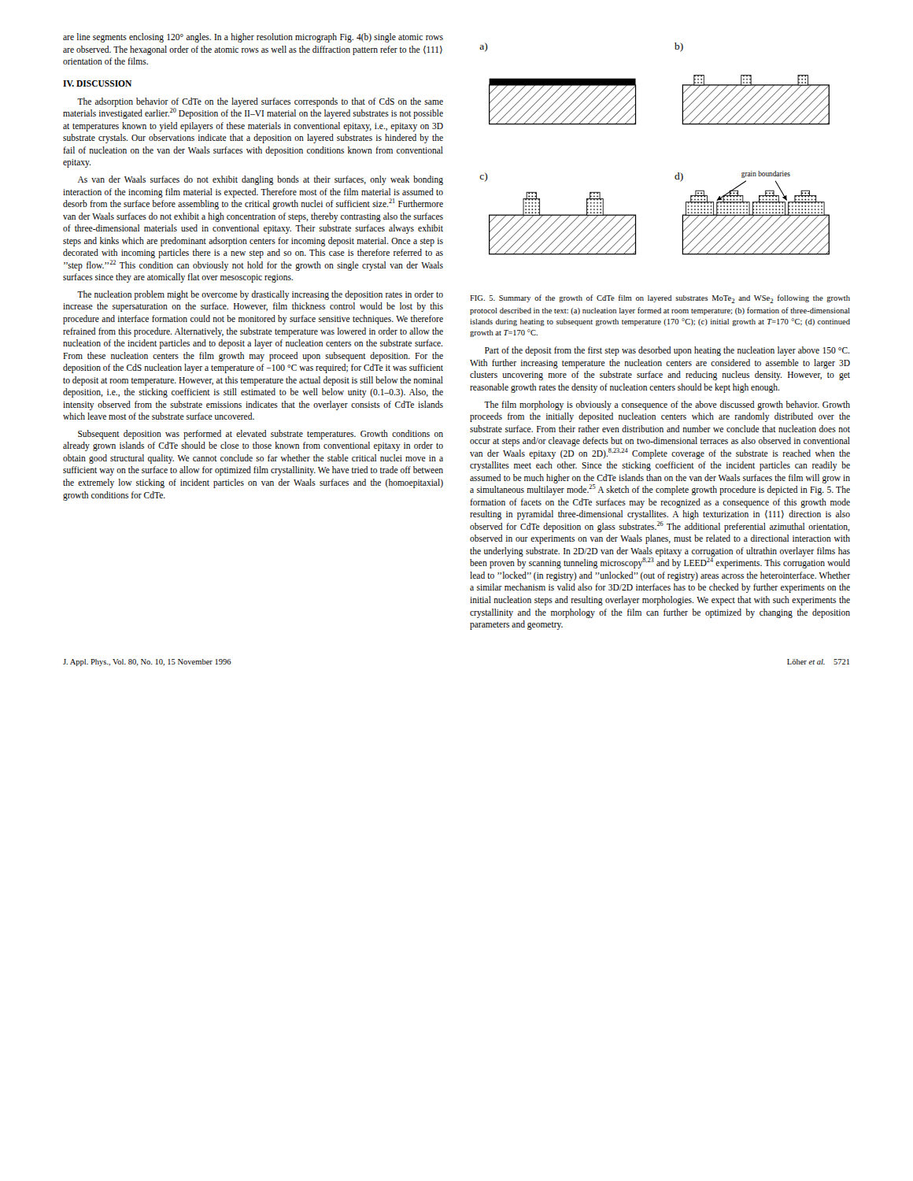are line segments enclosing 120° angles. In a higher resolution micrograph Fig. 4(b) single atomic rows are observed. The hexagonal order of the atomic rows as well as the diffraction pattern refer to the ⟨111⟩ orientation of the films.
IV. DISCUSSION
The adsorption behavior of CdTe on the layered surfaces corresponds to that of CdS on the same materials investigated earlier.20 Deposition of the II–VI material on the layered substrates is not possible at temperatures known to yield epilayers of these materials in conventional epitaxy, i.e., epitaxy on 3D substrate crystals. Our observations indicate that a deposition on layered substrates is hindered by the fail of nucleation on the van der Waals surfaces with deposition conditions known from conventional epitaxy.
As van der Waals surfaces do not exhibit dangling bonds at their surfaces, only weak bonding interaction of the incoming film material is expected. Therefore most of the film material is assumed to desorb from the surface before assembling to the critical growth nuclei of sufficient size.21 Furthermore van der Waals surfaces do not exhibit a high concentration of steps, thereby contrasting also the surfaces of three-dimensional materials used in conventional epitaxy. Their substrate surfaces always exhibit steps and kinks which are predominant adsorption centers for incoming deposit material. Once a step is decorated with incoming particles there is a new step and so on. This case is therefore referred to as ’’step flow.’’22 This condition can obviously not hold for the growth on single crystal van der Waals surfaces since they are atomically flat over mesoscopic regions.
The nucleation problem might be overcome by drastically increasing the deposition rates in order to increase the supersaturation on the surface. However, film thickness control would be lost by this procedure and interface formation could not be monitored by surface sensitive techniques. We therefore refrained from this procedure. Alternatively, the substrate temperature was lowered in order to allow the nucleation of the incident particles and to deposit a layer of nucleation centers on the substrate surface. From these nucleation centers the film growth may proceed upon subsequent deposition. For the deposition of the CdS nucleation layer a temperature of −100 °C was required; for CdTe it was sufficient to deposit at room temperature. However, at this temperature the actual deposit is still below the nominal deposition, i.e., the sticking coefficient is still estimated to be well below unity (0.1–0.3). Also, the intensity observed from the substrate emissions indicates that the overlayer consists of CdTe islands which leave most of the substrate surface uncovered.
Subsequent deposition was performed at elevated substrate temperatures. Growth conditions on already grown islands of CdTe should be close to those known from conventional epitaxy in order to obtain good structural quality. We cannot conclude so far whether the stable critical nuclei move in a sufficient way on the surface to allow for optimized film crystallinity. We have tried to trade off between the extremely low sticking of incident particles on van der Waals surfaces and the (homoepitaxial) growth conditions for CdTe.
a) b) c) d) grain boundaries
FIG. 5. Summary of the growth of CdTe film on layered substrates MoTe2 and WSe2 following the growth protocol described in the text: (a) nucleation layer formed at room temperature; (b) formation of three-dimensional islands during heating to subsequent growth temperature (170 °C); (c) initial growth at T=170 °C; (d) continued growth at T=170 °C.
Part of the deposit from the first step was desorbed upon heating the nucleation layer above 150 °C. With further increasing temperature the nucleation centers are considered to assemble to larger 3D clusters uncovering more of the substrate surface and reducing nucleus density. However, to get reasonable growth rates the density of nucleation centers should be kept high enough.
The film morphology is obviously a consequence of the above discussed growth behavior. Growth proceeds from the initially deposited nucleation centers which are randomly distributed over the substrate surface. From their rather even distribution and number we conclude that nucleation does not occur at steps and/or cleavage defects but on two-dimensional terraces as also observed in conventional van der Waals epitaxy (2D on 2D).8,23,24 Complete coverage of the substrate is reached when the crystallites meet each other. Since the sticking coefficient of the incident particles can readily be assumed to be much higher on the CdTe islands than on the van der Waals surfaces the film will grow in a simultaneous multilayer mode.25 A sketch of the complete growth procedure is depicted in Fig. 5. The formation of facets on the CdTe surfaces may be recognized as a consequence of this growth mode resulting in pyramidal three-dimensional crystallites. A high texturization in ⟨111⟩ direction is also observed for CdTe deposition on glass substrates.26 The additional preferential azimuthal orientation, observed in our experiments on van der Waals planes, must be related to a directional interaction with the underlying substrate. In 2D/2D van der Waals epitaxy a corrugation of ultrathin overlayer films has been proven by scanning tunneling microscopy8,23 and by LEED24 experiments. This corrugation would lead to ’’locked’’ (in registry) and ’’unlocked’’ (out of registry) areas across the heterointerface. Whether a similar mechanism is valid also for 3D/2D interfaces has to be checked by further experiments on the initial nucleation steps and resulting overlayer morphologies. We expect that with such experiments the crystallinity and the morphology of the film can further be optimized by changing the deposition parameters and geometry.
J. Appl. Phys., Vol. 80, No. 10, 15 November 1996
Löher et al. 5721